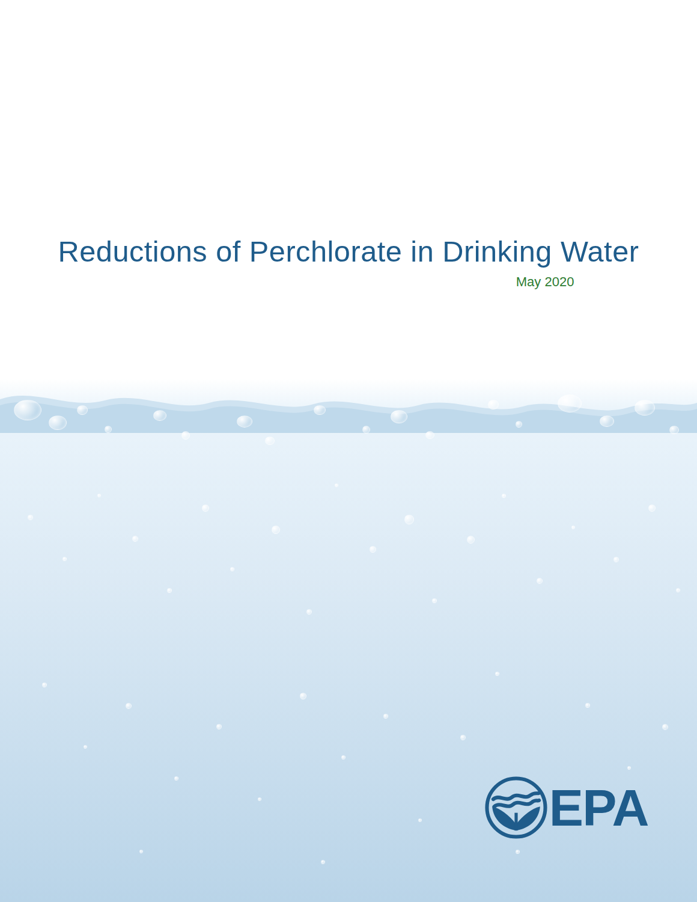Reductions of Perchlorate in Drinking Water
May 2020
EPA